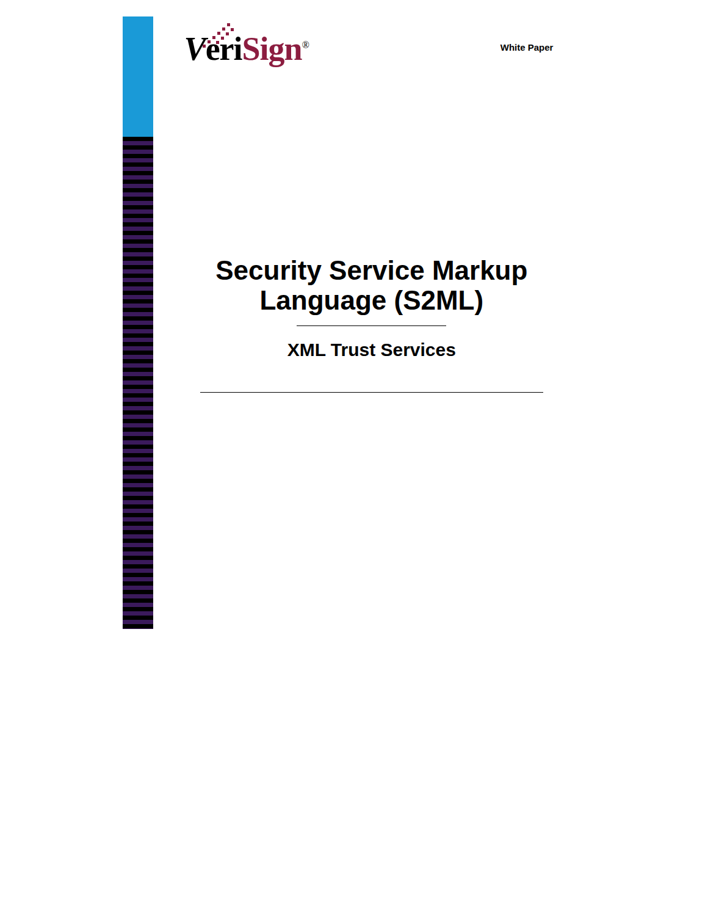Veri Sign®
White Paper
Security Service Markup Language (S2ML)
XML Trust Services